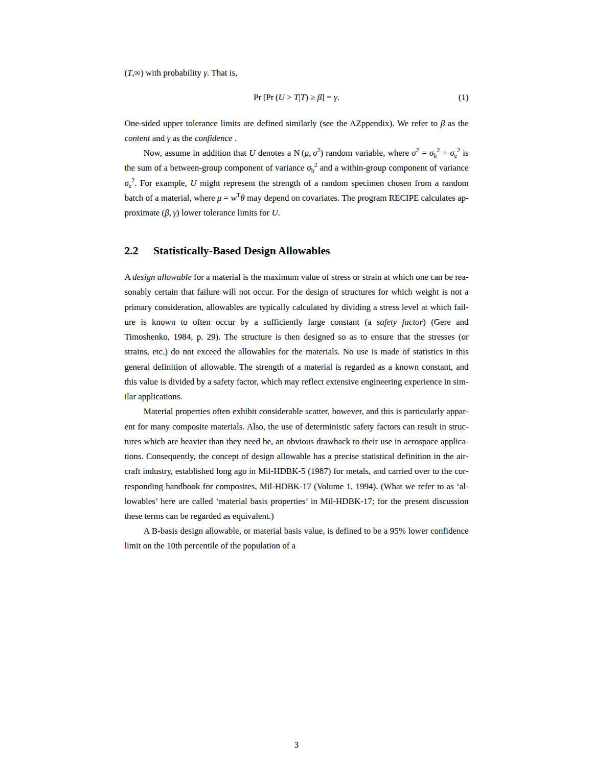(T,∞) with probability γ. That is,
Pr [Pr (U > T|T) ≥ β] = γ. (1)
One-sided upper tolerance limits are defined similarly (see the AZppendix). We refer to β as the content and γ as the confidence .
Now, assume in addition that U denotes a N (μ, σ2) random variable, where σ2 = σb2 + σe2 is the sum of a between-group component of variance σb2 and a within-group component of variance σe2. For example, U might represent the strength of a random specimen chosen from a random batch of a material, where μ = wTθ may depend on covariates. The program RECIPE calculates approximate (β, γ) lower tolerance limits for U.
2.2 Statistically-Based Design Allowables
A design allowable for a material is the maximum value of stress or strain at which one can be reasonably certain that failure will not occur. For the design of structures for which weight is not a primary consideration, allowables are typically calculated by dividing a stress level at which failure is known to often occur by a sufficiently large constant (a safety factor) (Gere and Timoshenko, 1984, p. 29). The structure is then designed so as to ensure that the stresses (or strains, etc.) do not exceed the allowables for the materials. No use is made of statistics in this general definition of allowable. The strength of a material is regarded as a known constant, and this value is divided by a safety factor, which may reflect extensive engineering experience in similar applications.
Material properties often exhibit considerable scatter, however, and this is particularly apparent for many composite materials. Also, the use of deterministic safety factors can result in structures which are heavier than they need be, an obvious drawback to their use in aerospace applications. Consequently, the concept of design allowable has a precise statistical definition in the aircraft industry, established long ago in Mil-HDBK-5 (1987) for metals, and carried over to the corresponding handbook for composites, Mil-HDBK-17 (Volume 1, 1994). (What we refer to as ‘allowables’ here are called ‘material basis properties’ in Mil-HDBK-17; for the present discussion these terms can be regarded as equivalent.)
A B-basis design allowable, or material basis value, is defined to be a 95% lower confidence limit on the 10th percentile of the population of a
3